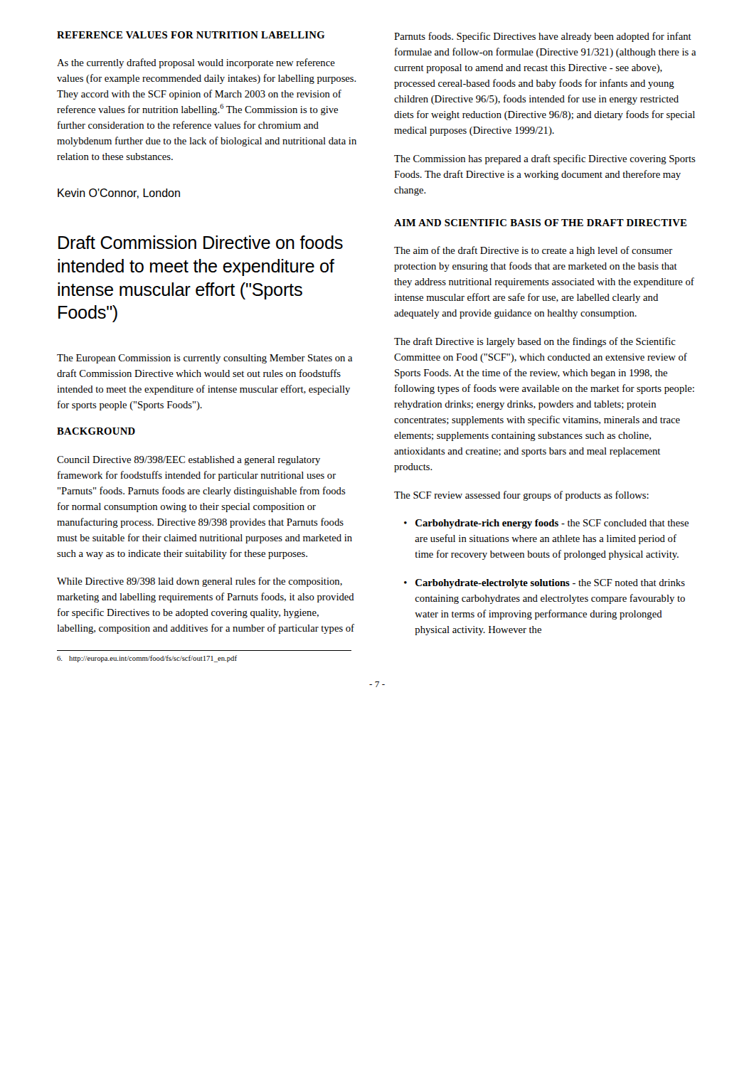Reference values for nutrition labelling
As the currently drafted proposal would incorporate new reference values (for example recommended daily intakes) for labelling purposes. They accord with the SCF opinion of March 2003 on the revision of reference values for nutrition labelling.6 The Commission is to give further consideration to the reference values for chromium and molybdenum further due to the lack of biological and nutritional data in relation to these substances.
Kevin O'Connor, London
Draft Commission Directive on foods intended to meet the expenditure of intense muscular effort ("Sports Foods")
The European Commission is currently consulting Member States on a draft Commission Directive which would set out rules on foodstuffs intended to meet the expenditure of intense muscular effort, especially for sports people ("Sports Foods").
Background
Council Directive 89/398/EEC established a general regulatory framework for foodstuffs intended for particular nutritional uses or "Parnuts" foods. Parnuts foods are clearly distinguishable from foods for normal consumption owing to their special composition or manufacturing process. Directive 89/398 provides that Parnuts foods must be suitable for their claimed nutritional purposes and marketed in such a way as to indicate their suitability for these purposes.
While Directive 89/398 laid down general rules for the composition, marketing and labelling requirements of Parnuts foods, it also provided for specific Directives to be adopted covering quality, hygiene, labelling, composition and additives for a number of particular types of Parnuts foods. Specific Directives have already been adopted for infant formulae and follow-on formulae (Directive 91/321) (although there is a current proposal to amend and recast this Directive - see above), processed cereal-based foods and baby foods for infants and young children (Directive 96/5), foods intended for use in energy restricted diets for weight reduction (Directive 96/8); and dietary foods for special medical purposes (Directive 1999/21).
The Commission has prepared a draft specific Directive covering Sports Foods. The draft Directive is a working document and therefore may change.
Aim and scientific basis of the draft Directive
The aim of the draft Directive is to create a high level of consumer protection by ensuring that foods that are marketed on the basis that they address nutritional requirements associated with the expenditure of intense muscular effort are safe for use, are labelled clearly and adequately and provide guidance on healthy consumption.
The draft Directive is largely based on the findings of the Scientific Committee on Food ("SCF"), which conducted an extensive review of Sports Foods. At the time of the review, which began in 1998, the following types of foods were available on the market for sports people: rehydration drinks; energy drinks, powders and tablets; protein concentrates; supplements with specific vitamins, minerals and trace elements; supplements containing substances such as choline, antioxidants and creatine; and sports bars and meal replacement products.
The SCF review assessed four groups of products as follows:
Carbohydrate-rich energy foods - the SCF concluded that these are useful in situations where an athlete has a limited period of time for recovery between bouts of prolonged physical activity.
Carbohydrate-electrolyte solutions - the SCF noted that drinks containing carbohydrates and electrolytes compare favourably to water in terms of improving performance during prolonged physical activity. However the
6. http://europa.eu.int/comm/food/fs/sc/scf/out171_en.pdf
- 7 -